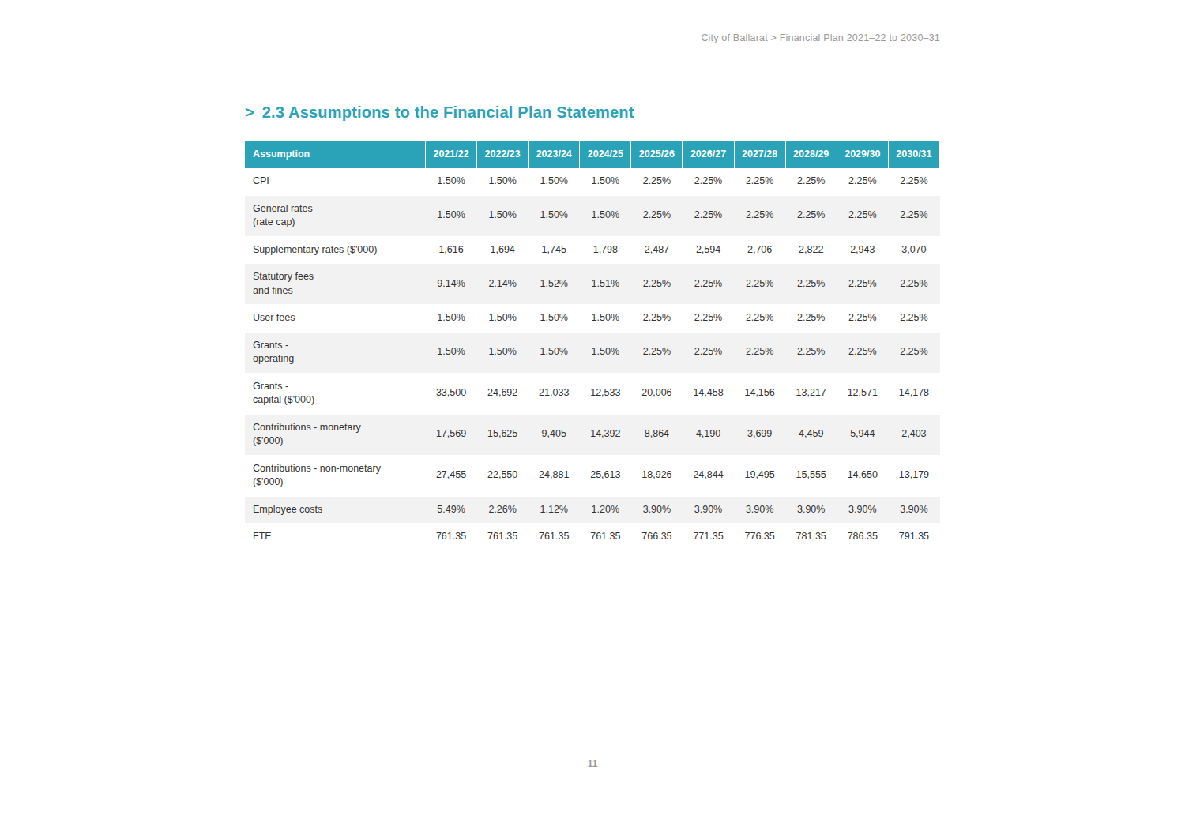City of Ballarat > Financial Plan 2021–22 to 2030–31
> 2.3 Assumptions to the Financial Plan Statement
| Assumption | 2021/22 | 2022/23 | 2023/24 | 2024/25 | 2025/26 | 2026/27 | 2027/28 | 2028/29 | 2029/30 | 2030/31 |
| --- | --- | --- | --- | --- | --- | --- | --- | --- | --- | --- |
| CPI | 1.50% | 1.50% | 1.50% | 1.50% | 2.25% | 2.25% | 2.25% | 2.25% | 2.25% | 2.25% |
| General rates (rate cap) | 1.50% | 1.50% | 1.50% | 1.50% | 2.25% | 2.25% | 2.25% | 2.25% | 2.25% | 2.25% |
| Supplementary rates ($'000) | 1,616 | 1,694 | 1,745 | 1,798 | 2,487 | 2,594 | 2,706 | 2,822 | 2,943 | 3,070 |
| Statutory fees and fines | 9.14% | 2.14% | 1.52% | 1.51% | 2.25% | 2.25% | 2.25% | 2.25% | 2.25% | 2.25% |
| User fees | 1.50% | 1.50% | 1.50% | 1.50% | 2.25% | 2.25% | 2.25% | 2.25% | 2.25% | 2.25% |
| Grants - operating | 1.50% | 1.50% | 1.50% | 1.50% | 2.25% | 2.25% | 2.25% | 2.25% | 2.25% | 2.25% |
| Grants - capital ($'000) | 33,500 | 24,692 | 21,033 | 12,533 | 20,006 | 14,458 | 14,156 | 13,217 | 12,571 | 14,178 |
| Contributions - monetary ($'000) | 17,569 | 15,625 | 9,405 | 14,392 | 8,864 | 4,190 | 3,699 | 4,459 | 5,944 | 2,403 |
| Contributions - non-monetary ($'000) | 27,455 | 22,550 | 24,881 | 25,613 | 18,926 | 24,844 | 19,495 | 15,555 | 14,650 | 13,179 |
| Employee costs | 5.49% | 2.26% | 1.12% | 1.20% | 3.90% | 3.90% | 3.90% | 3.90% | 3.90% | 3.90% |
| FTE | 761.35 | 761.35 | 761.35 | 761.35 | 766.35 | 771.35 | 776.35 | 781.35 | 786.35 | 791.35 |
11